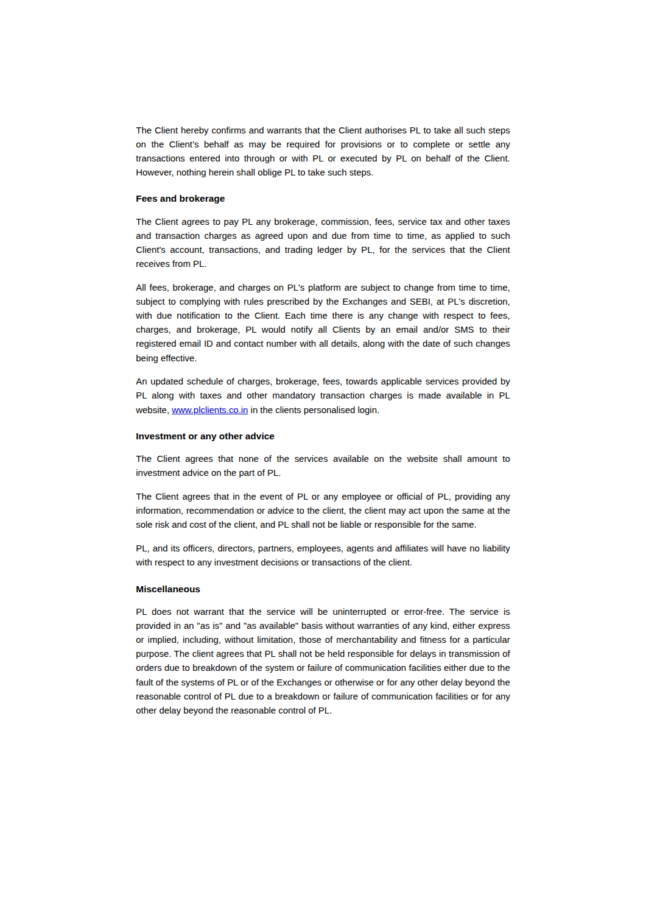The Client hereby confirms and warrants that the Client authorises PL to take all such steps on the Client’s behalf as may be required for provisions or to complete or settle any transactions entered into through or with PL or executed by PL on behalf of the Client. However, nothing herein shall oblige PL to take such steps.
Fees and brokerage
The Client agrees to pay PL any brokerage, commission, fees, service tax and other taxes and transaction charges as agreed upon and due from time to time, as applied to such Client's account, transactions, and trading ledger by PL, for the services that the Client receives from PL.
All fees, brokerage, and charges on PL's platform are subject to change from time to time, subject to complying with rules prescribed by the Exchanges and SEBI, at PL's discretion, with due notification to the Client. Each time there is any change with respect to fees, charges, and brokerage, PL would notify all Clients by an email and/or SMS to their registered email ID and contact number with all details, along with the date of such changes being effective.
An updated schedule of charges, brokerage, fees, towards applicable services provided by PL along with taxes and other mandatory transaction charges is made available in PL website, www.plclients.co.in in the clients personalised login.
Investment or any other advice
The Client agrees that none of the services available on the website shall amount to investment advice on the part of PL.
The Client agrees that in the event of PL or any employee or official of PL, providing any information, recommendation or advice to the client, the client may act upon the same at the sole risk and cost of the client, and PL shall not be liable or responsible for the same.
PL, and its officers, directors, partners, employees, agents and affiliates will have no liability with respect to any investment decisions or transactions of the client.
Miscellaneous
PL does not warrant that the service will be uninterrupted or error-free. The service is provided in an "as is" and "as available" basis without warranties of any kind, either express or implied, including, without limitation, those of merchantability and fitness for a particular purpose. The client agrees that PL shall not be held responsible for delays in transmission of orders due to breakdown of the system or failure of communication facilities either due to the fault of the systems of PL or of the Exchanges or otherwise or for any other delay beyond the reasonable control of PL due to a breakdown or failure of communication facilities or for any other delay beyond the reasonable control of PL.